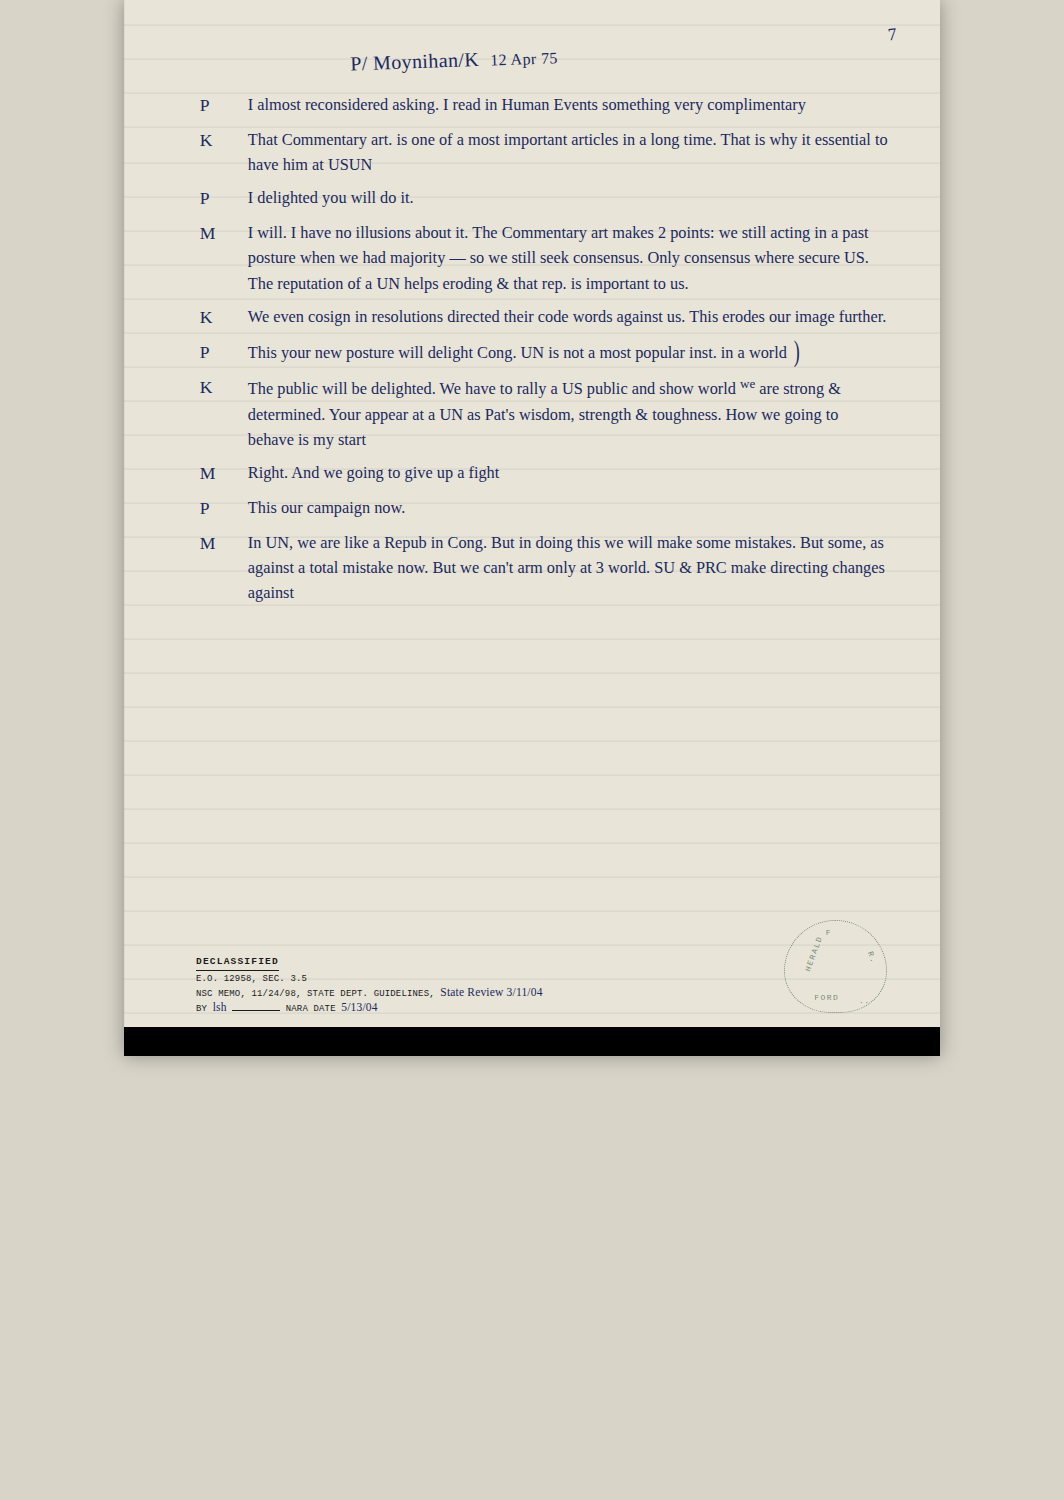7
P/ Moynihan/K 12 Apr 75
| P | I almost reconsidered asking. I read in Human Events something very complimentary |
| K | That Commentary art. is one of a most important articles in a long time. That is why it essential to have him at USUN |
| P | I delighted you will do it. |
| M | I will. I have no illusions about it. The Commentary art makes 2 points: we still acting in a past posture when we had majority — so we still seek consensus. Only consensus where secure US. The reputation of a UN helps eroding & that rep. is important to us. |
| K | We even cosign in resolutions directed their code words against us. This erodes our image further. |
| P | This your new posture will delight Cong. UN is not a most popular inst. in a world ) |
| K | The public will be delighted. We have to rally a US public and show world we are strong & determined. Your appear at a UN as Pat's wisdom, strength & toughness. How we going to behave is my start |
| M | Right. And we going to give up a fight |
| P | This our campaign now. |
| M | In UN, we are like a Repub in Cong. But in doing this we will make some mistakes. But some, as against a total mistake now. But we can't arm only at 3 world. SU & PRC make directing changes against |
DECLASSIFIED
E.O. 12958, SEC. 3.5
NSC MEMO, 11/24/98, STATE DEPT. GUIDELINES, State Review 3/11/04
BY lsh NARA DATE 5/13/04
F HERALD FORD R. ···